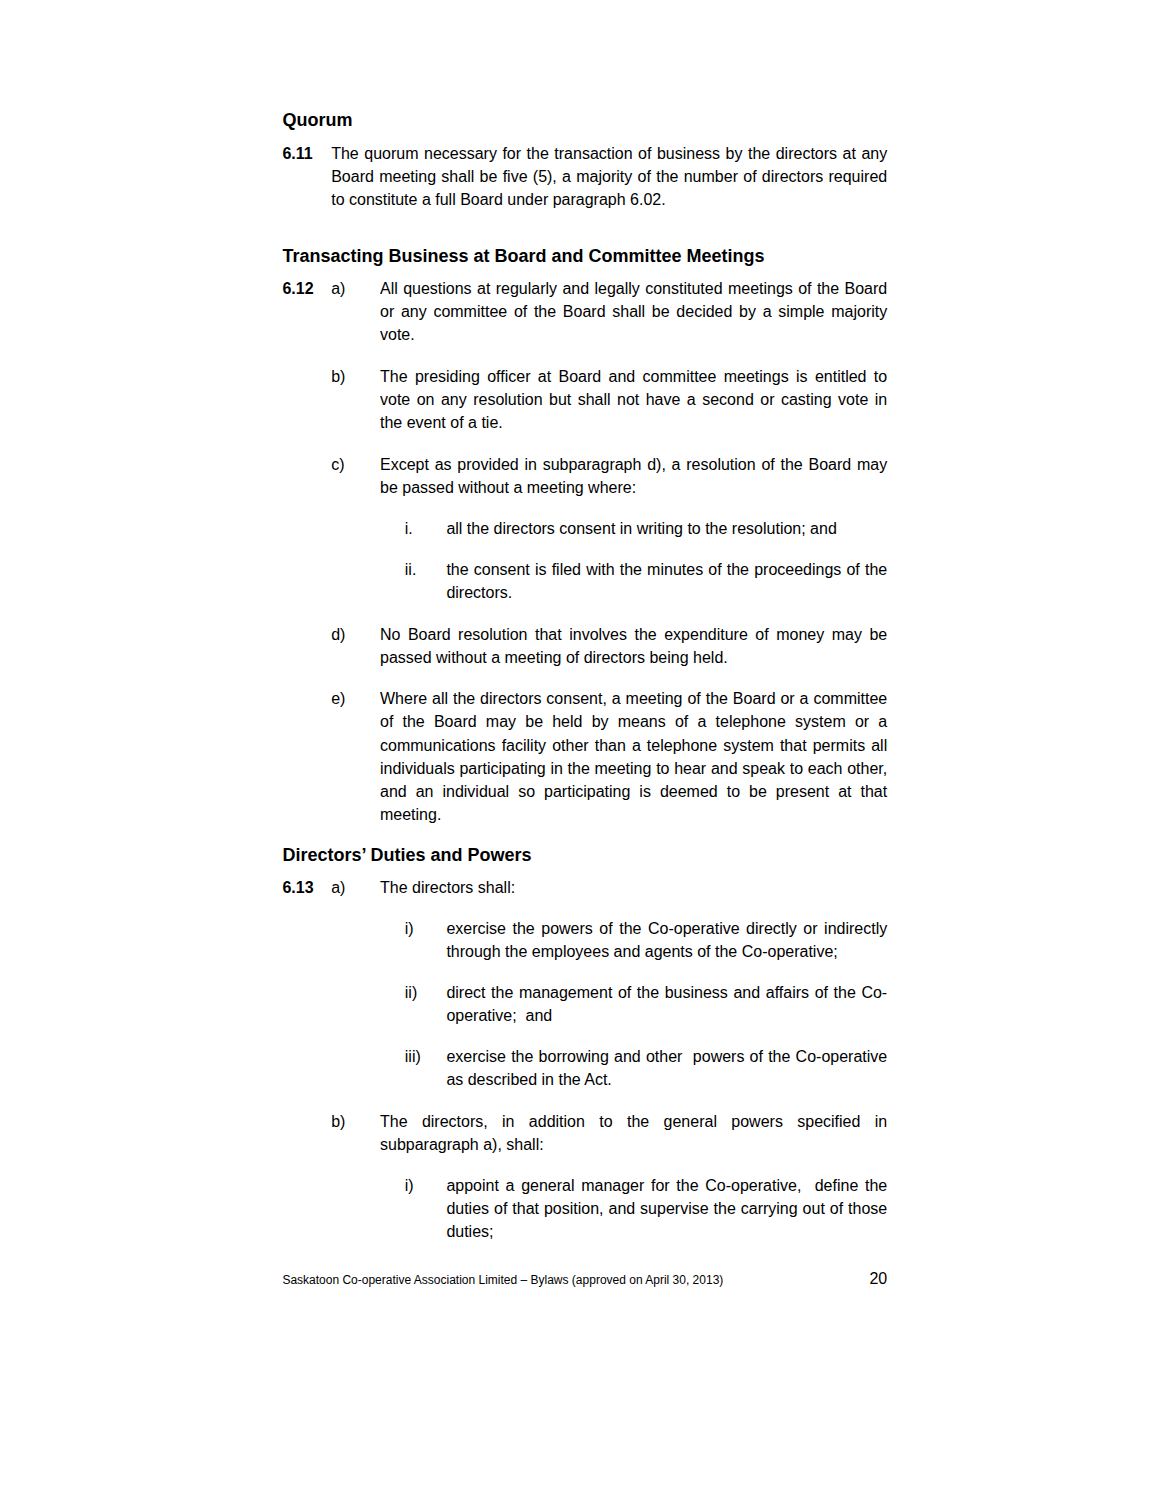Quorum
6.11
The quorum necessary for the transaction of business by the directors at any Board meeting shall be five (5), a majority of the number of directors required to constitute a full Board under paragraph 6.02.
Transacting Business at Board and Committee Meetings
6.12
a)
All questions at regularly and legally constituted meetings of the Board or any committee of the Board shall be decided by a simple majority vote.
b)
The presiding officer at Board and committee meetings is entitled to vote on any resolution but shall not have a second or casting vote in the event of a tie.
c)
Except as provided in subparagraph d), a resolution of the Board may be passed without a meeting where:
i.
all the directors consent in writing to the resolution; and
ii.
the consent is filed with the minutes of the proceedings of the directors.
d)
No Board resolution that involves the expenditure of money may be passed without a meeting of directors being held.
e)
Where all the directors consent, a meeting of the Board or a committee of the Board may be held by means of a telephone system or a communications facility other than a telephone system that permits all individuals participating in the meeting to hear and speak to each other, and an individual so participating is deemed to be present at that meeting.
Directors’ Duties and Powers
6.13
a)
The directors shall:
i)
exercise the powers of the Co-operative directly or indirectly through the employees and agents of the Co-operative;
ii)
direct the management of the business and affairs of the Co-operative; and
iii)
exercise the borrowing and other powers of the Co-operative as described in the Act.
b)
The directors, in addition to the general powers specified in subparagraph a), shall:
i)
appoint a general manager for the Co-operative, define the duties of that position, and supervise the carrying out of those duties;
Saskatoon Co-operative Association Limited – Bylaws (approved on April 30, 2013) 20